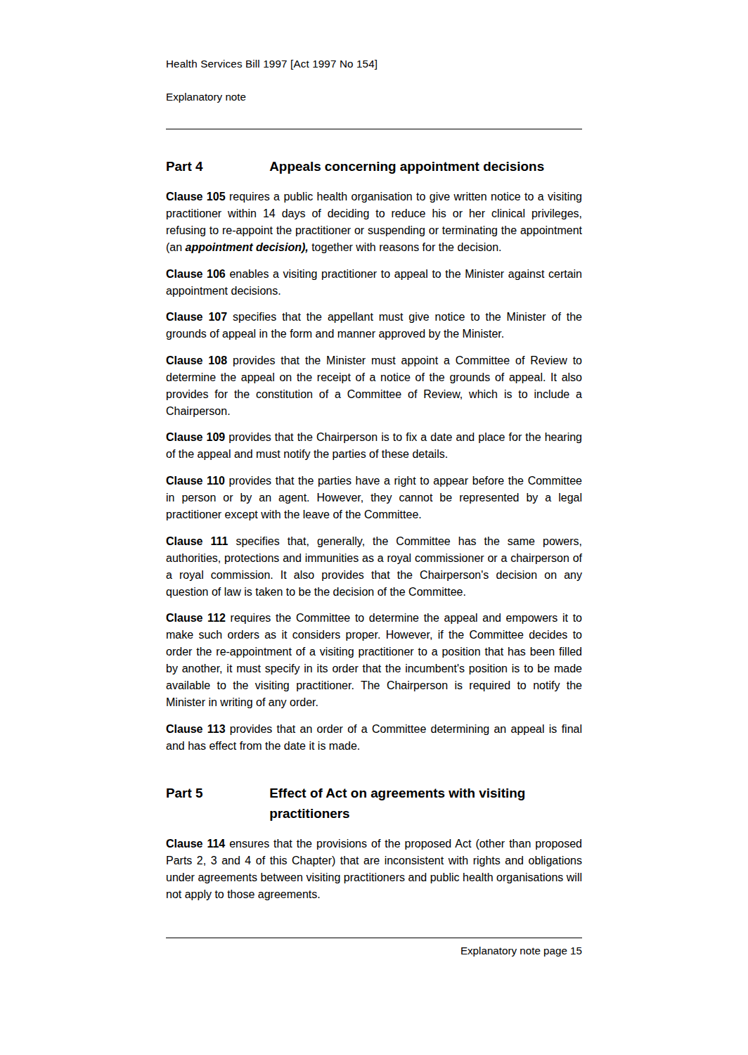Health Services Bill 1997 [Act 1997 No 154]
Explanatory note
Part 4 Appeals concerning appointment decisions
Clause 105 requires a public health organisation to give written notice to a visiting practitioner within 14 days of deciding to reduce his or her clinical privileges, refusing to re-appoint the practitioner or suspending or terminating the appointment (an appointment decision), together with reasons for the decision.
Clause 106 enables a visiting practitioner to appeal to the Minister against certain appointment decisions.
Clause 107 specifies that the appellant must give notice to the Minister of the grounds of appeal in the form and manner approved by the Minister.
Clause 108 provides that the Minister must appoint a Committee of Review to determine the appeal on the receipt of a notice of the grounds of appeal. It also provides for the constitution of a Committee of Review, which is to include a Chairperson.
Clause 109 provides that the Chairperson is to fix a date and place for the hearing of the appeal and must notify the parties of these details.
Clause 110 provides that the parties have a right to appear before the Committee in person or by an agent. However, they cannot be represented by a legal practitioner except with the leave of the Committee.
Clause 111 specifies that, generally, the Committee has the same powers, authorities, protections and immunities as a royal commissioner or a chairperson of a royal commission. It also provides that the Chairperson's decision on any question of law is taken to be the decision of the Committee.
Clause 112 requires the Committee to determine the appeal and empowers it to make such orders as it considers proper. However, if the Committee decides to order the re-appointment of a visiting practitioner to a position that has been filled by another, it must specify in its order that the incumbent's position is to be made available to the visiting practitioner. The Chairperson is required to notify the Minister in writing of any order.
Clause 113 provides that an order of a Committee determining an appeal is final and has effect from the date it is made.
Part 5 Effect of Act on agreements with visiting practitioners
Clause 114 ensures that the provisions of the proposed Act (other than proposed Parts 2, 3 and 4 of this Chapter) that are inconsistent with rights and obligations under agreements between visiting practitioners and public health organisations will not apply to those agreements.
Explanatory note page 15